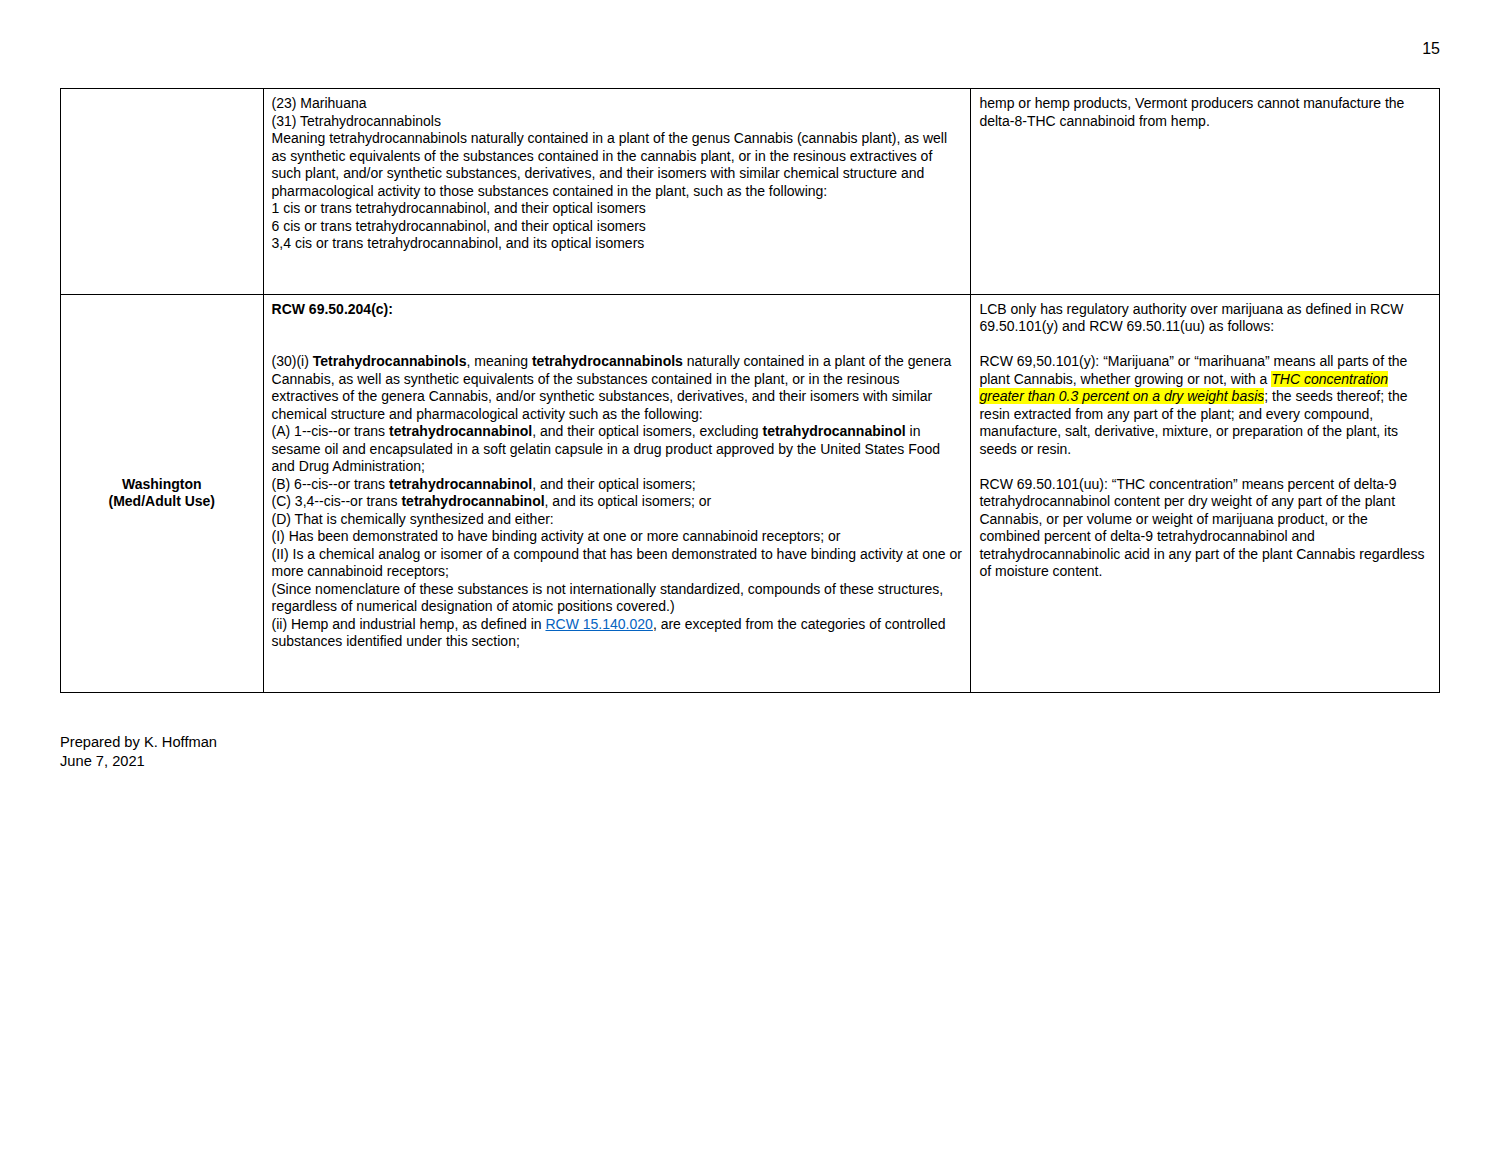15
| | (23) Marihuana (31) Tetrahydrocannabinols Meaning tetrahydrocannabinols naturally contained in a plant of the genus Cannabis (cannabis plant), as well as synthetic equivalents of the substances contained in the cannabis plant, or in the resinous extractives of such plant, and/or synthetic substances, derivatives, and their isomers with similar chemical structure and pharmacological activity to those substances contained in the plant, such as the following: 1 cis or trans tetrahydrocannabinol, and their optical isomers 6 cis or trans tetrahydrocannabinol, and their optical isomers 3,4 cis or trans tetrahydrocannabinol, and its optical isomers | hemp or hemp products, Vermont producers cannot manufacture the delta-8-THC cannabinoid from hemp. |
| Washington (Med/Adult Use) | RCW 69.50.204(c): (30)(i) Tetrahydrocannabinols , meaning tetrahydrocannabinols naturally contained in a plant of the genera Cannabis, as well as synthetic equivalents of the substances contained in the plant, or in the resinous extractives of the genera Cannabis, and/or synthetic substances, derivatives, and their isomers with similar chemical structure and pharmacological activity such as the following: (A) 1--cis--or trans tetrahydrocannabinol , and their optical isomers, excluding tetrahydrocannabinol in sesame oil and encapsulated in a soft gelatin capsule in a drug product approved by the United States Food and Drug Administration; (B) 6--cis--or trans tetrahydrocannabinol , and their optical isomers; (C) 3,4--cis--or trans tetrahydrocannabinol , and its optical isomers; or (D) That is chemically synthesized and either: (I) Has been demonstrated to have binding activity at one or more cannabinoid receptors; or (II) Is a chemical analog or isomer of a compound that has been demonstrated to have binding activity at one or more cannabinoid receptors; (Since nomenclature of these substances is not internationally standardized, compounds of these structures, regardless of numerical designation of atomic positions covered.) (ii) Hemp and industrial hemp, as defined in RCW 15.140.020 , are excepted from the categories of controlled substances identified under this section; | LCB only has regulatory authority over marijuana as defined in RCW 69.50.101(y) and RCW 69.50.11(uu) as follows: RCW 69,50.101(y): “Marijuana” or “marihuana” means all parts of the plant Cannabis, whether growing or not, with a THC concentration greater than 0.3 percent on a dry weight basis ; the seeds thereof; the resin extracted from any part of the plant; and every compound, manufacture, salt, derivative, mixture, or preparation of the plant, its seeds or resin. RCW 69.50.101(uu): “THC concentration” means percent of delta-9 tetrahydrocannabinol content per dry weight of any part of the plant Cannabis, or per volume or weight of marijuana product, or the combined percent of delta-9 tetrahydrocannabinol and tetrahydrocannabinolic acid in any part of the plant Cannabis regardless of moisture content. |
Prepared by K. Hoffman
June 7, 2021